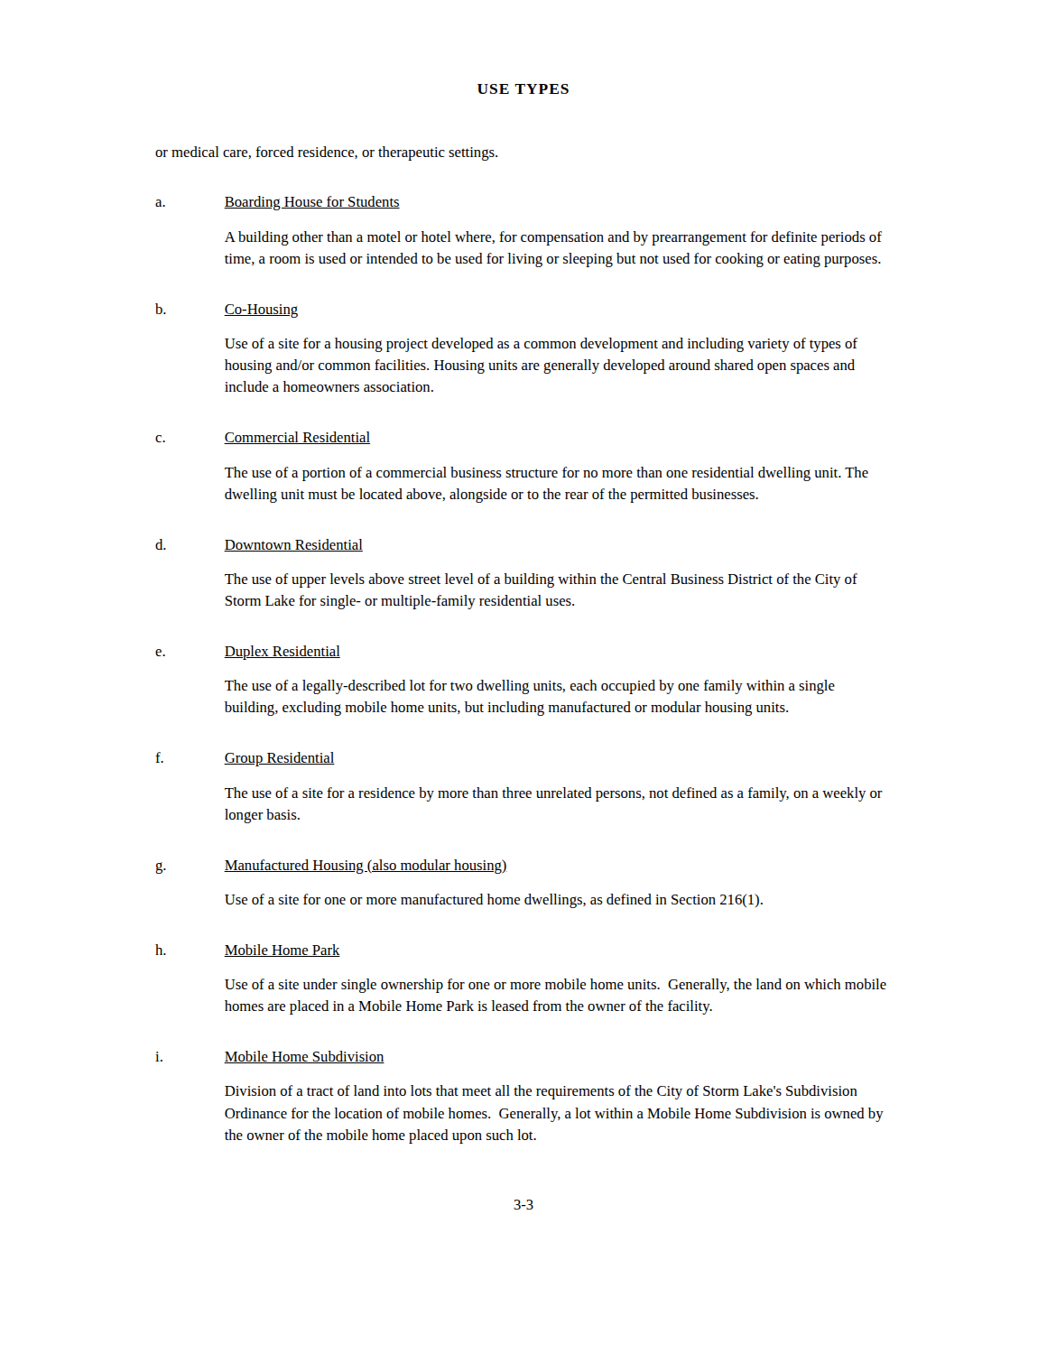USE TYPES
or medical care, forced residence, or therapeutic settings.
a. Boarding House for Students
A building other than a motel or hotel where, for compensation and by prearrangement for definite periods of time, a room is used or intended to be used for living or sleeping but not used for cooking or eating purposes.
b. Co‑Housing
Use of a site for a housing project developed as a common development and including variety of types of housing and/or common facilities. Housing units are generally developed around shared open spaces and include a homeowners association.
c. Commercial Residential
The use of a portion of a commercial business structure for no more than one residential dwelling unit. The dwelling unit must be located above, alongside or to the rear of the permitted businesses.
d. Downtown Residential
The use of upper levels above street level of a building within the Central Business District of the City of Storm Lake for single‑ or multiple‑family residential uses.
e. Duplex Residential
The use of a legally‑described lot for two dwelling units, each occupied by one family within a single building, excluding mobile home units, but including manufactured or modular housing units.
f. Group Residential
The use of a site for a residence by more than three unrelated persons, not defined as a family, on a weekly or longer basis.
g. Manufactured Housing (also modular housing)
Use of a site for one or more manufactured home dwellings, as defined in Section 216(1).
h. Mobile Home Park
Use of a site under single ownership for one or more mobile home units. Generally, the land on which mobile homes are placed in a Mobile Home Park is leased from the owner of the facility.
i. Mobile Home Subdivision
Division of a tract of land into lots that meet all the requirements of the City of Storm Lake's Subdivision Ordinance for the location of mobile homes. Generally, a lot within a Mobile Home Subdivision is owned by the owner of the mobile home placed upon such lot.
3-3